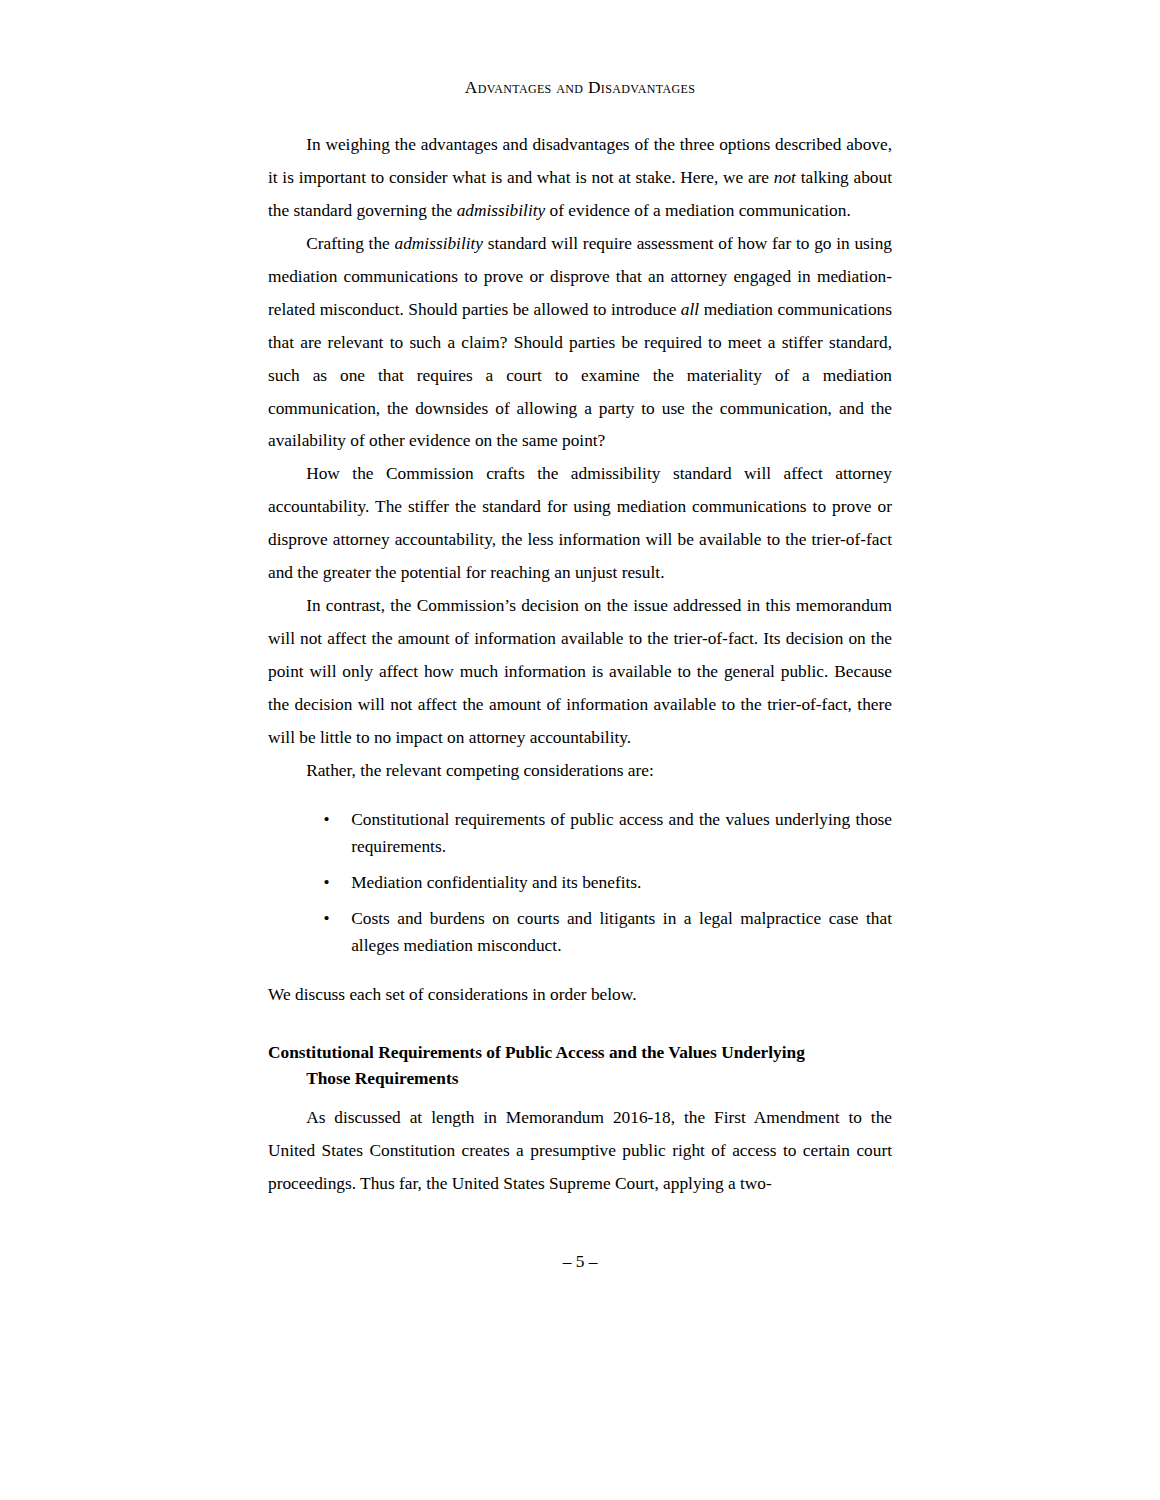Advantages and Disadvantages
In weighing the advantages and disadvantages of the three options described above, it is important to consider what is and what is not at stake. Here, we are not talking about the standard governing the admissibility of evidence of a mediation communication.
Crafting the admissibility standard will require assessment of how far to go in using mediation communications to prove or disprove that an attorney engaged in mediation-related misconduct. Should parties be allowed to introduce all mediation communications that are relevant to such a claim? Should parties be required to meet a stiffer standard, such as one that requires a court to examine the materiality of a mediation communication, the downsides of allowing a party to use the communication, and the availability of other evidence on the same point?
How the Commission crafts the admissibility standard will affect attorney accountability. The stiffer the standard for using mediation communications to prove or disprove attorney accountability, the less information will be available to the trier-of-fact and the greater the potential for reaching an unjust result.
In contrast, the Commission’s decision on the issue addressed in this memorandum will not affect the amount of information available to the trier-of-fact. Its decision on the point will only affect how much information is available to the general public. Because the decision will not affect the amount of information available to the trier-of-fact, there will be little to no impact on attorney accountability.
Rather, the relevant competing considerations are:
Constitutional requirements of public access and the values underlying those requirements.
Mediation confidentiality and its benefits.
Costs and burdens on courts and litigants in a legal malpractice case that alleges mediation misconduct.
We discuss each set of considerations in order below.
Constitutional Requirements of Public Access and the Values UnderlyingThose Requirements
As discussed at length in Memorandum 2016-18, the First Amendment to the United States Constitution creates a presumptive public right of access to certain court proceedings. Thus far, the United States Supreme Court, applying a two-
– 5 –